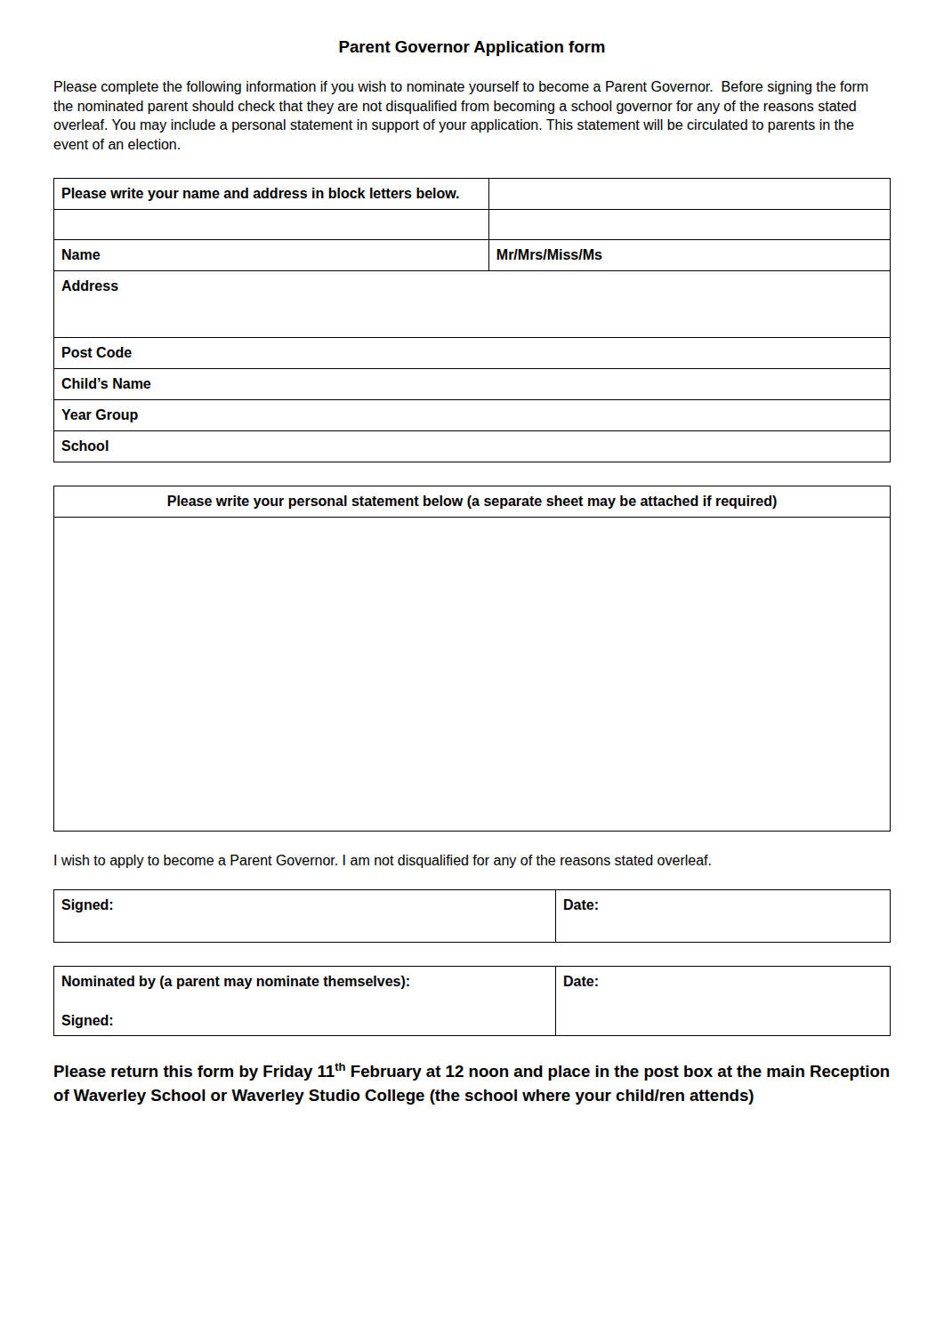Parent Governor Application form
Please complete the following information if you wish to nominate yourself to become a Parent Governor. Before signing the form the nominated parent should check that they are not disqualified from becoming a school governor for any of the reasons stated overleaf. You may include a personal statement in support of your application. This statement will be circulated to parents in the event of an election.
| Please write your name and address in block letters below. | |
| Name | Mr/Mrs/Miss/Ms |
| Address |
| Post Code |
| Child’s Name |
| Year Group |
| School |
| Please write your personal statement below (a separate sheet may be attached if required) |
| --- |
I wish to apply to become a Parent Governor. I am not disqualified for any of the reasons stated overleaf.
| Signed: | Date: |
| Nominated by (a parent may nominate themselves): Signed: | Date: |
Please return this form by Friday 11th February at 12 noon and place in the post box at the main Reception of Waverley School or Waverley Studio College (the school where your child/ren attends)